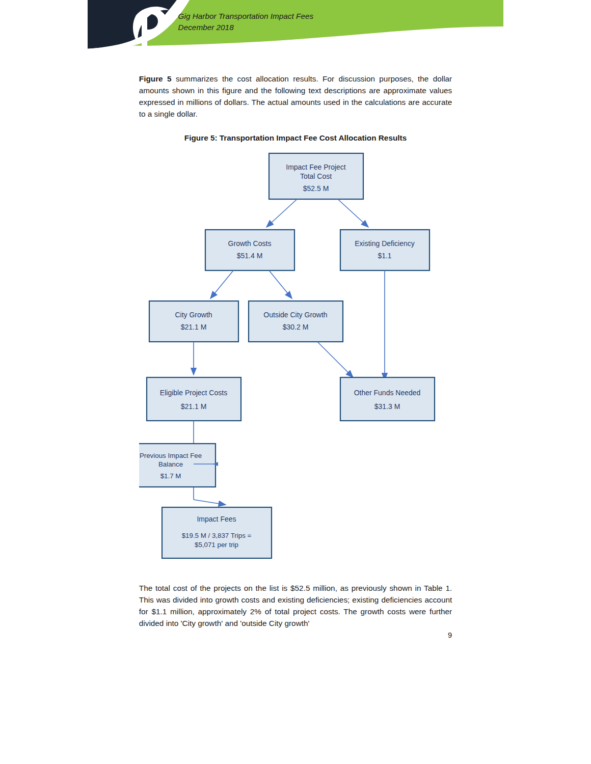Gig Harbor Transportation Impact Fees
December 2018
Figure 5 summarizes the cost allocation results. For discussion purposes, the dollar amounts shown in this figure and the following text descriptions are approximate values expressed in millions of dollars. The actual amounts used in the calculations are accurate to a single dollar.
Figure 5: Transportation Impact Fee Cost Allocation Results
Impact Fee Project Total Cost $52.5 M Growth Costs $51.4 M Existing Deficiency $1.1 City Growth $21.1 M Outside City Growth $30.2 M Eligible Project Costs $21.1 M Other Funds Needed $31.3 M Previous Impact Fee Balance $1.7 M Impact Fees $19.5 M / 3,837 Trips = $5,071 per trip
The total cost of the projects on the list is $52.5 million, as previously shown in Table 1. This was divided into growth costs and existing deficiencies; existing deficiencies account for $1.1 million, approximately 2% of total project costs. The growth costs were further divided into 'City growth' and 'outside City growth'
9